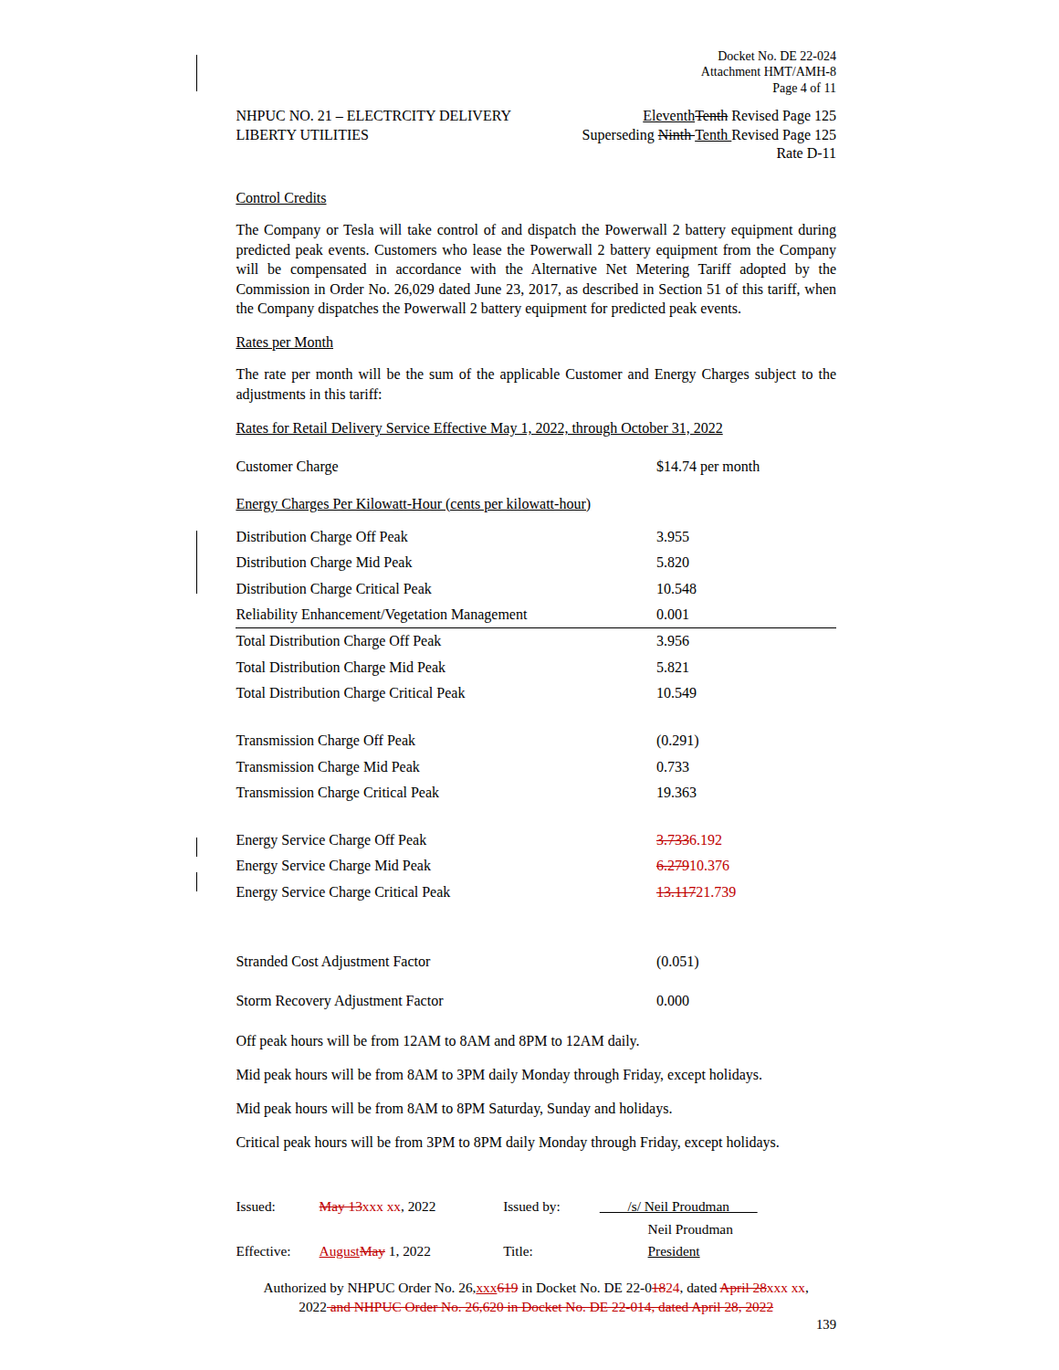Docket No. DE 22-024
Attachment HMT/AMH-8
Page 4 of 11
NHPUC NO. 21 – ELECTRCITY DELIVERY
LIBERTY UTILITIES
Eleventh Tenth Revised Page 125
Superseding Ninth Tenth Revised Page 125
Rate D-11
Control Credits
The Company or Tesla will take control of and dispatch the Powerwall 2 battery equipment during predicted peak events. Customers who lease the Powerwall 2 battery equipment from the Company will be compensated in accordance with the Alternative Net Metering Tariff adopted by the Commission in Order No. 26,029 dated June 23, 2017, as described in Section 51 of this tariff, when the Company dispatches the Powerwall 2 battery equipment for predicted peak events.
Rates per Month
The rate per month will be the sum of the applicable Customer and Energy Charges subject to the adjustments in this tariff:
Rates for Retail Delivery Service Effective May 1, 2022, through October 31, 2022
| Customer Charge | $14.74 per month |
Energy Charges Per Kilowatt-Hour (cents per kilowatt-hour)
| Distribution Charge Off Peak | 3.955 |
| Distribution Charge Mid Peak | 5.820 |
| Distribution Charge Critical Peak | 10.548 |
| Reliability Enhancement/Vegetation Management | 0.001 |
| Total Distribution Charge Off Peak | 3.956 |
| Total Distribution Charge Mid Peak | 5.821 |
| Total Distribution Charge Critical Peak | 10.549 |
| Transmission Charge Off Peak | (0.291) |
| Transmission Charge Mid Peak | 0.733 |
| Transmission Charge Critical Peak | 19.363 |
| Energy Service Charge Off Peak | 3.733 6.192 |
| Energy Service Charge Mid Peak | 6.279 10.376 |
| Energy Service Charge Critical Peak | 13.117 21.739 |
| Stranded Cost Adjustment Factor | (0.051) |
| Storm Recovery Adjustment Factor | 0.000 |
Off peak hours will be from 12AM to 8AM and 8PM to 12AM daily.
Mid peak hours will be from 8AM to 3PM daily Monday through Friday, except holidays.
Mid peak hours will be from 8AM to 8PM Saturday, Sunday and holidays.
Critical peak hours will be from 3PM to 8PM daily Monday through Friday, except holidays.
| Issued: | May 13 xxx xx , 2022 | Issued by: | /s/ Neil Proudman |
| | | | Neil Proudman |
| Effective: | August May 1, 2022 | Title: | President |
Authorized by NHPUC Order No. 26,xxx 619 in Docket No. DE 22-01824, dated April 28 xxx xx, 2022 and NHPUC Order No. 26,620 in Docket No. DE 22-014, dated April 28, 2022
139